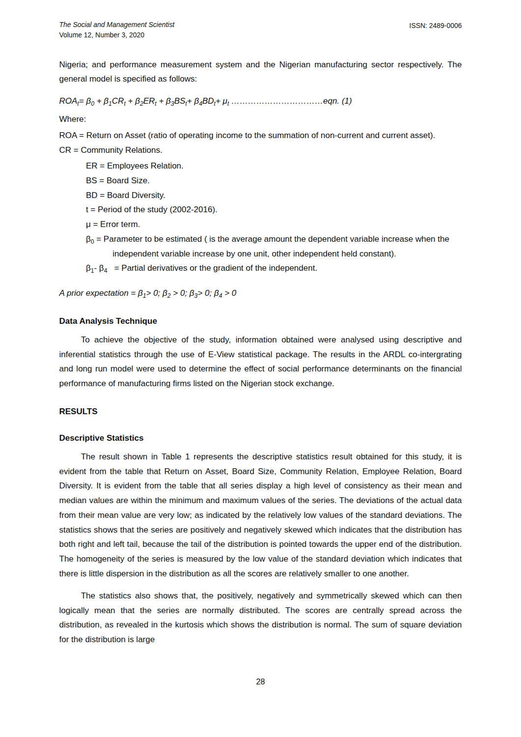The Social and Management Scientist
Volume 12, Number 3, 2020
ISSN: 2489-0006
Nigeria; and performance measurement system and the Nigerian manufacturing sector respectively. The general model is specified as follows:
ROAt= β0 + β1CRt + β2ERt + β3BSt+ β4BDt+ μt ……………………………eqn. (1)
Where:
ROA = Return on Asset (ratio of operating income to the summation of non-current and current asset).
CR = Community Relations.
ER = Employees Relation.
BS = Board Size.
BD = Board Diversity.
t = Period of the study (2002-2016).
μ = Error term.
β0 = Parameter to be estimated ( is the average amount the dependent variable increase when the independent variable increase by one unit, other independent held constant).
β1- β4 = Partial derivatives or the gradient of the independent.
A prior expectation = β1> 0; β2 > 0; β3> 0; β4 > 0
Data Analysis Technique
To achieve the objective of the study, information obtained were analysed using descriptive and inferential statistics through the use of E-View statistical package. The results in the ARDL co-intergrating and long run model were used to determine the effect of social performance determinants on the financial performance of manufacturing firms listed on the Nigerian stock exchange.
RESULTS
Descriptive Statistics
The result shown in Table 1 represents the descriptive statistics result obtained for this study, it is evident from the table that Return on Asset, Board Size, Community Relation, Employee Relation, Board Diversity. It is evident from the table that all series display a high level of consistency as their mean and median values are within the minimum and maximum values of the series. The deviations of the actual data from their mean value are very low; as indicated by the relatively low values of the standard deviations. The statistics shows that the series are positively and negatively skewed which indicates that the distribution has both right and left tail, because the tail of the distribution is pointed towards the upper end of the distribution. The homogeneity of the series is measured by the low value of the standard deviation which indicates that there is little dispersion in the distribution as all the scores are relatively smaller to one another.
The statistics also shows that, the positively, negatively and symmetrically skewed which can then logically mean that the series are normally distributed. The scores are centrally spread across the distribution, as revealed in the kurtosis which shows the distribution is normal. The sum of square deviation for the distribution is large
28